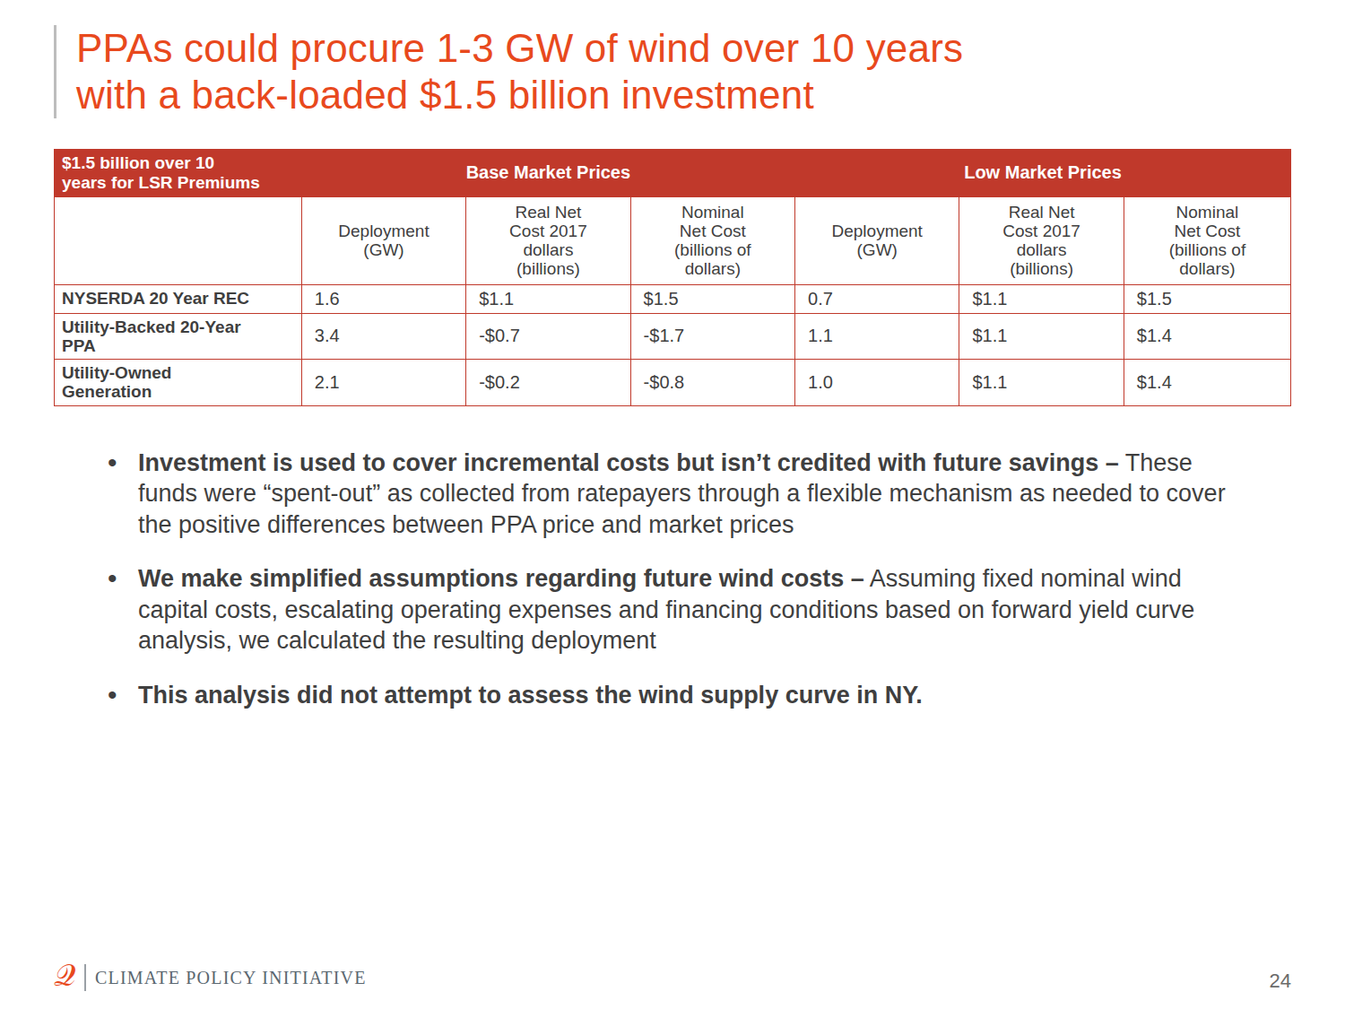PPAs could procure 1-3 GW of wind over 10 years
with a back-loaded $1.5 billion investment
| $1.5 billion over 10 years for LSR Premiums | Base Market Prices | Low Market Prices |
| --- | --- | --- |
| | Deployment (GW) | Real Net Cost 2017 dollars (billions) | Nominal Net Cost (billions of dollars) | Deployment (GW) | Real Net Cost 2017 dollars (billions) | Nominal Net Cost (billions of dollars) |
| NYSERDA 20 Year REC | 1.6 | $1.1 | $1.5 | 0.7 | $1.1 | $1.5 |
| Utility-Backed 20-Year PPA | 3.4 | -$0.7 | -$1.7 | 1.1 | $1.1 | $1.4 |
| Utility-Owned Generation | 2.1 | -$0.2 | -$0.8 | 1.0 | $1.1 | $1.4 |
Investment is used to cover incremental costs but isn’t credited with future savings – These funds were “spent-out” as collected from ratepayers through a flexible mechanism as needed to cover the positive differences between PPA price and market prices
We make simplified assumptions regarding future wind costs – Assuming fixed nominal wind capital costs, escalating operating expenses and financing conditions based on forward yield curve analysis, we calculated the resulting deployment
This analysis did not attempt to assess the wind supply curve in NY.
𝒬 CLIMATE POLICY INITIATIVE
24